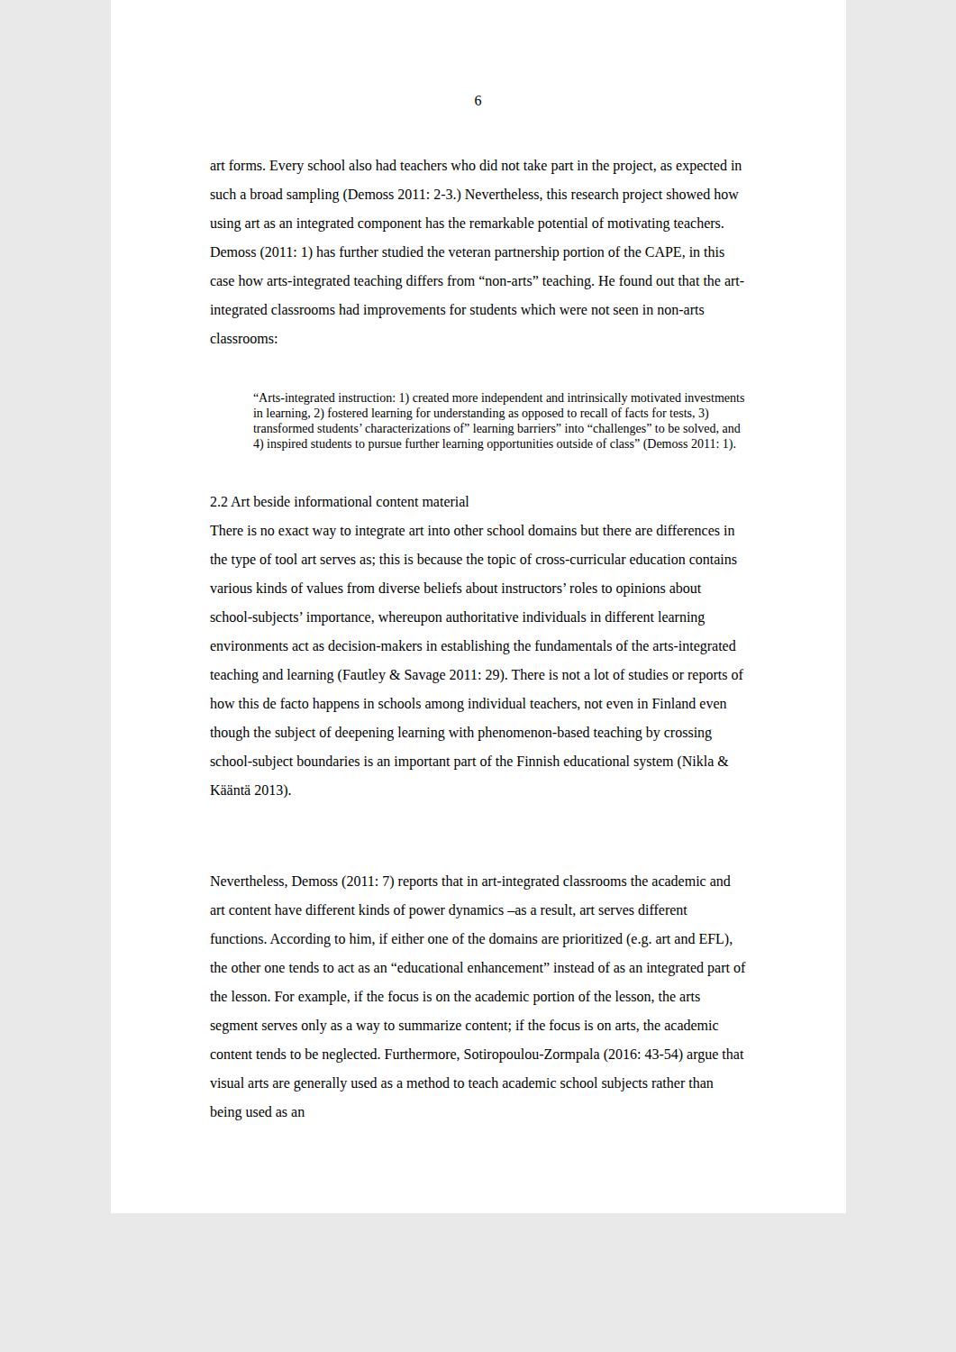6
art forms. Every school also had teachers who did not take part in the project, as expected in such a broad sampling (Demoss 2011: 2-3.) Nevertheless, this research project showed how using art as an integrated component has the remarkable potential of motivating teachers. Demoss (2011: 1) has further studied the veteran partnership portion of the CAPE, in this case how arts-integrated teaching differs from “non-arts” teaching. He found out that the art-integrated classrooms had improvements for students which were not seen in non-arts classrooms:
“Arts-integrated instruction: 1) created more independent and intrinsically motivated investments in learning, 2) fostered learning for understanding as opposed to recall of facts for tests, 3) transformed students’ characterizations of” learning barriers” into “challenges” to be solved, and 4) inspired students to pursue further learning opportunities outside of class” (Demoss 2011: 1).
2.2 Art beside informational content material
There is no exact way to integrate art into other school domains but there are differences in the type of tool art serves as; this is because the topic of cross-curricular education contains various kinds of values from diverse beliefs about instructors’ roles to opinions about school-subjects’ importance, whereupon authoritative individuals in different learning environments act as decision-makers in establishing the fundamentals of the arts-integrated teaching and learning (Fautley & Savage 2011: 29). There is not a lot of studies or reports of how this de facto happens in schools among individual teachers, not even in Finland even though the subject of deepening learning with phenomenon-based teaching by crossing school-subject boundaries is an important part of the Finnish educational system (Nikla & Kääntä 2013).
Nevertheless, Demoss (2011: 7) reports that in art-integrated classrooms the academic and art content have different kinds of power dynamics –as a result, art serves different functions. According to him, if either one of the domains are prioritized (e.g. art and EFL), the other one tends to act as an “educational enhancement” instead of as an integrated part of the lesson. For example, if the focus is on the academic portion of the lesson, the arts segment serves only as a way to summarize content; if the focus is on arts, the academic content tends to be neglected. Furthermore, Sotiropoulou-Zormpala (2016: 43-54) argue that visual arts are generally used as a method to teach academic school subjects rather than being used as an